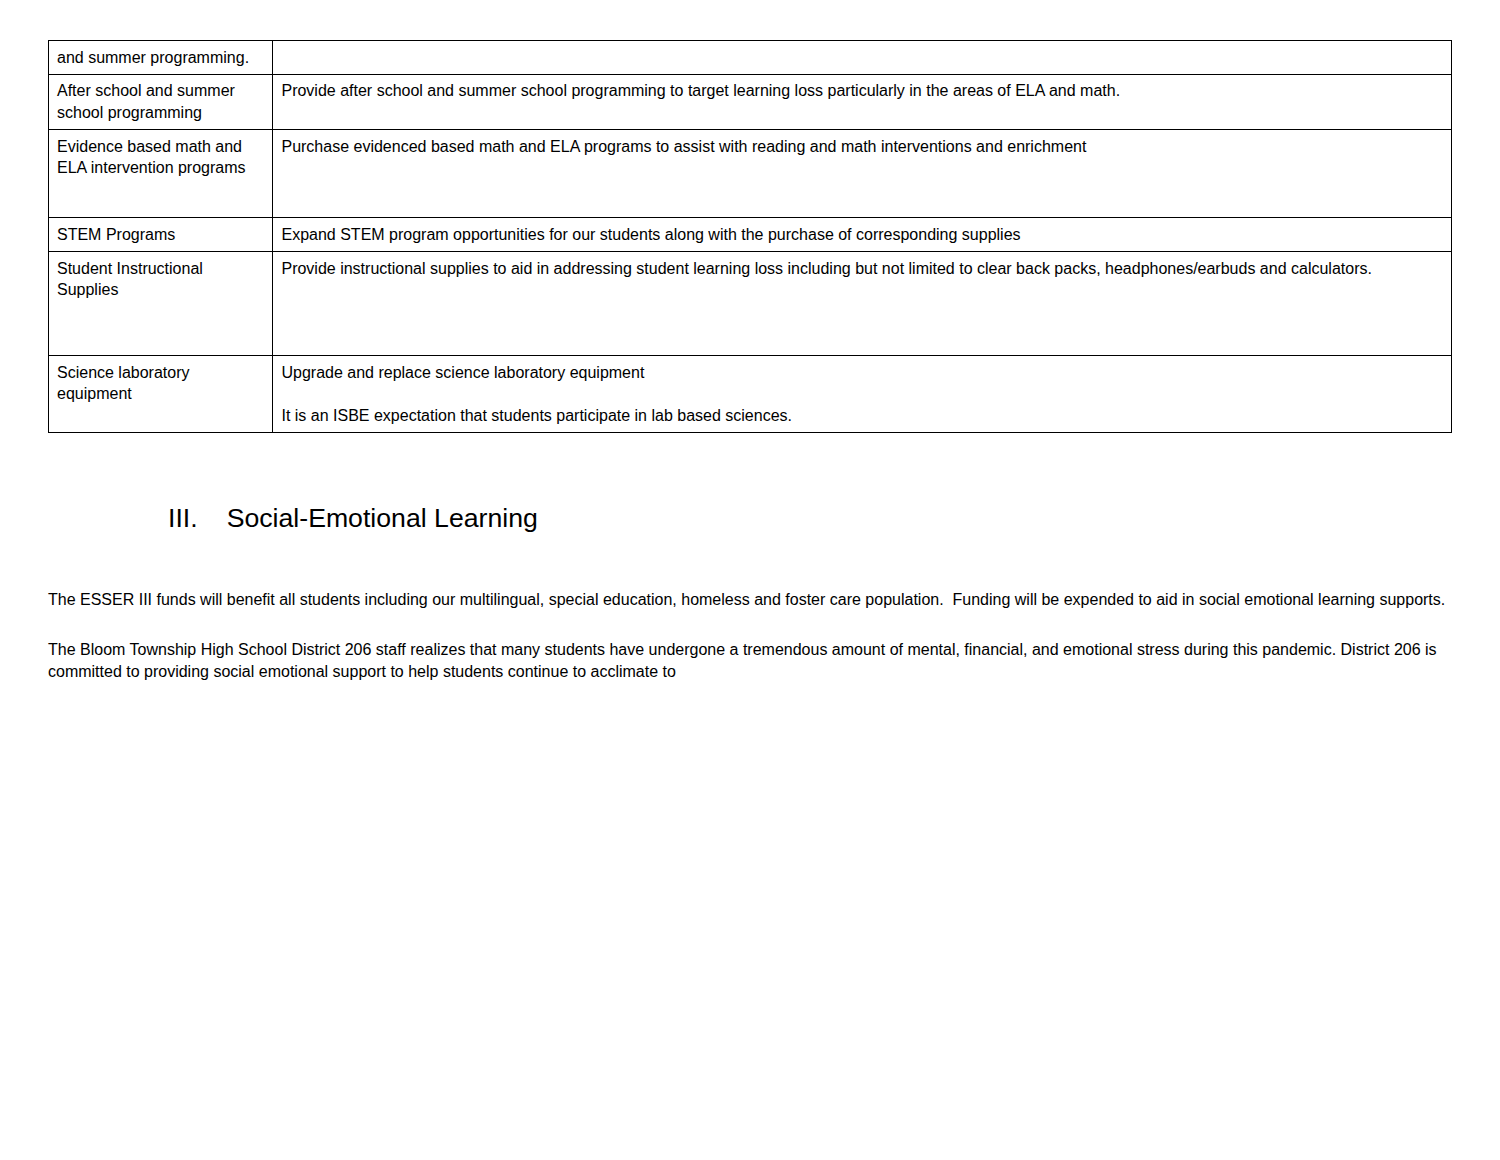| and summer programming. | |
| After school and summer school programming | Provide after school and summer school programming to target learning loss particularly in the areas of ELA and math. |
| Evidence based math and ELA intervention programs | Purchase evidenced based math and ELA programs to assist with reading and math interventions and enrichment |
| STEM Programs | Expand STEM program opportunities for our students along with the purchase of corresponding supplies |
| Student Instructional Supplies | Provide instructional supplies to aid in addressing student learning loss including but not limited to clear back packs, headphones/earbuds and calculators. |
| Science laboratory equipment | Upgrade and replace science laboratory equipment It is an ISBE expectation that students participate in lab based sciences. |
III. Social-Emotional Learning
The ESSER III funds will benefit all students including our multilingual, special education, homeless and foster care population. Funding will be expended to aid in social emotional learning supports.
The Bloom Township High School District 206 staff realizes that many students have undergone a tremendous amount of mental, financial, and emotional stress during this pandemic. District 206 is committed to providing social emotional support to help students continue to acclimate to